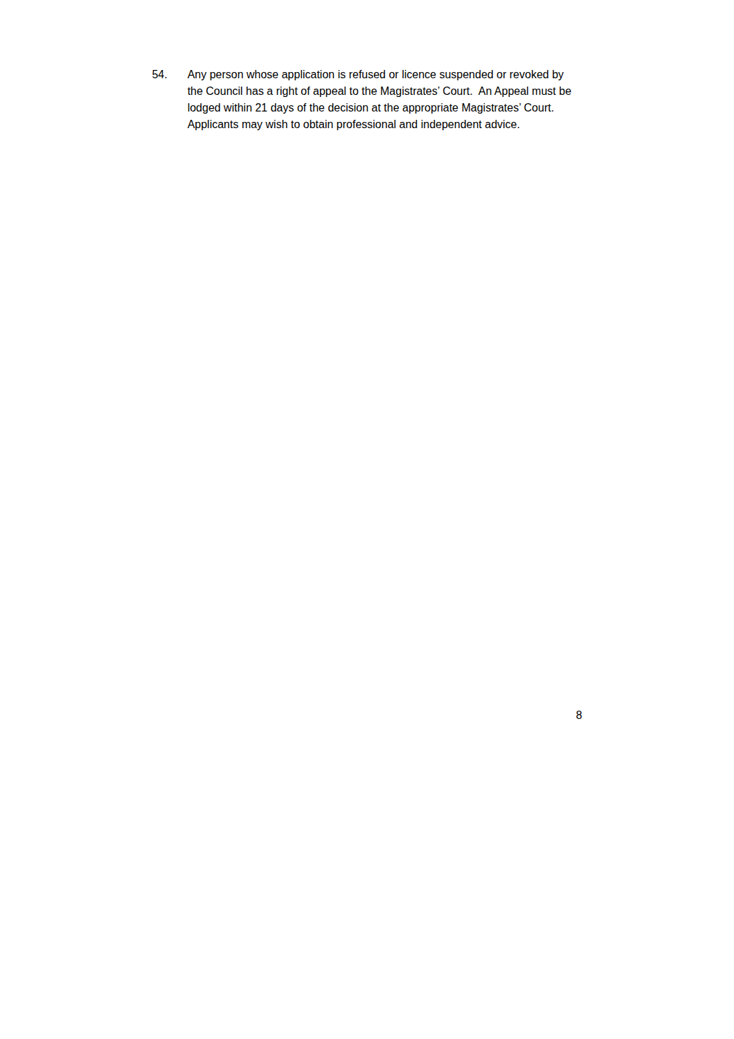54. Any person whose application is refused or licence suspended or revoked by the Council has a right of appeal to the Magistrates’ Court. An Appeal must be lodged within 21 days of the decision at the appropriate Magistrates’ Court. Applicants may wish to obtain professional and independent advice.
8